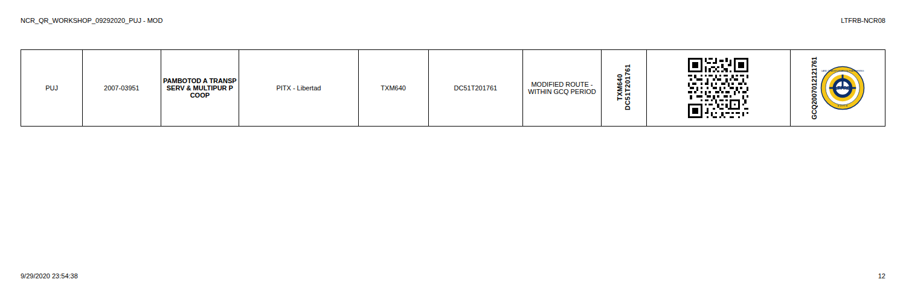NCR_QR_WORKSHOP_09292020_PUJ - MOD
LTFRB-NCR08
| PUJ | 2007-03951 | PAMBOTOD A TRANSP SERV & MULTIPUR P COOP | PITX - Libertad | TXM640 | DC51T201761 | MODIFIED ROUTE - WITHIN GCQ PERIOD | TXM640 DC51T201761 | | GCQ2007012121761 LTFRB LAND TRANSPORTATION FRANCHISING ★ DOTr ★ |
9/29/2020 23:54:38
12